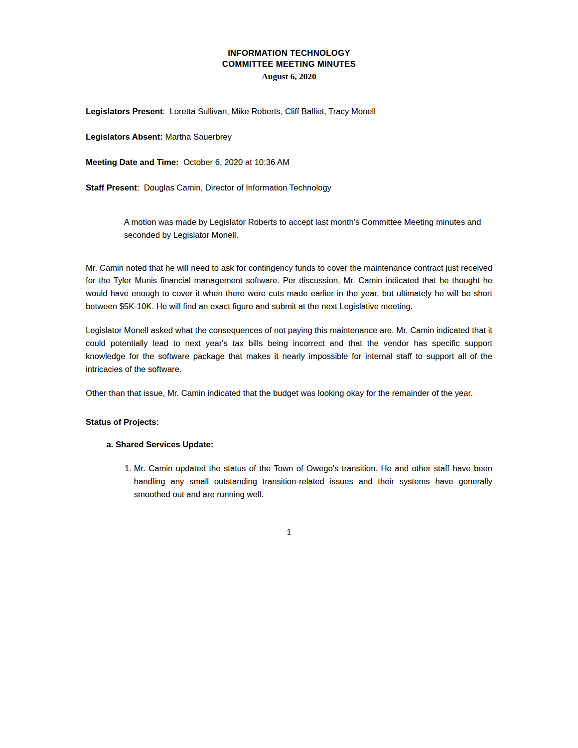INFORMATION TECHNOLOGY
COMMITTEE MEETING MINUTES
August 6, 2020
Legislators Present: Loretta Sullivan, Mike Roberts, Cliff Balliet, Tracy Monell
Legislators Absent: Martha Sauerbrey
Meeting Date and Time: October 6, 2020 at 10:36 AM
Staff Present: Douglas Camin, Director of Information Technology
A motion was made by Legislator Roberts to accept last month's Committee Meeting minutes and seconded by Legislator Monell.
Mr. Camin noted that he will need to ask for contingency funds to cover the maintenance contract just received for the Tyler Munis financial management software. Per discussion, Mr. Camin indicated that he thought he would have enough to cover it when there were cuts made earlier in the year, but ultimately he will be short between $5K-10K. He will find an exact figure and submit at the next Legislative meeting.
Legislator Monell asked what the consequences of not paying this maintenance are. Mr. Camin indicated that it could potentially lead to next year's tax bills being incorrect and that the vendor has specific support knowledge for the software package that makes it nearly impossible for internal staff to support all of the intricacies of the software.
Other than that issue, Mr. Camin indicated that the budget was looking okay for the remainder of the year.
Status of Projects:
Shared Services Update:
Mr. Camin updated the status of the Town of Owego's transition. He and other staff have been handling any small outstanding transition-related issues and their systems have generally smoothed out and are running well.
1